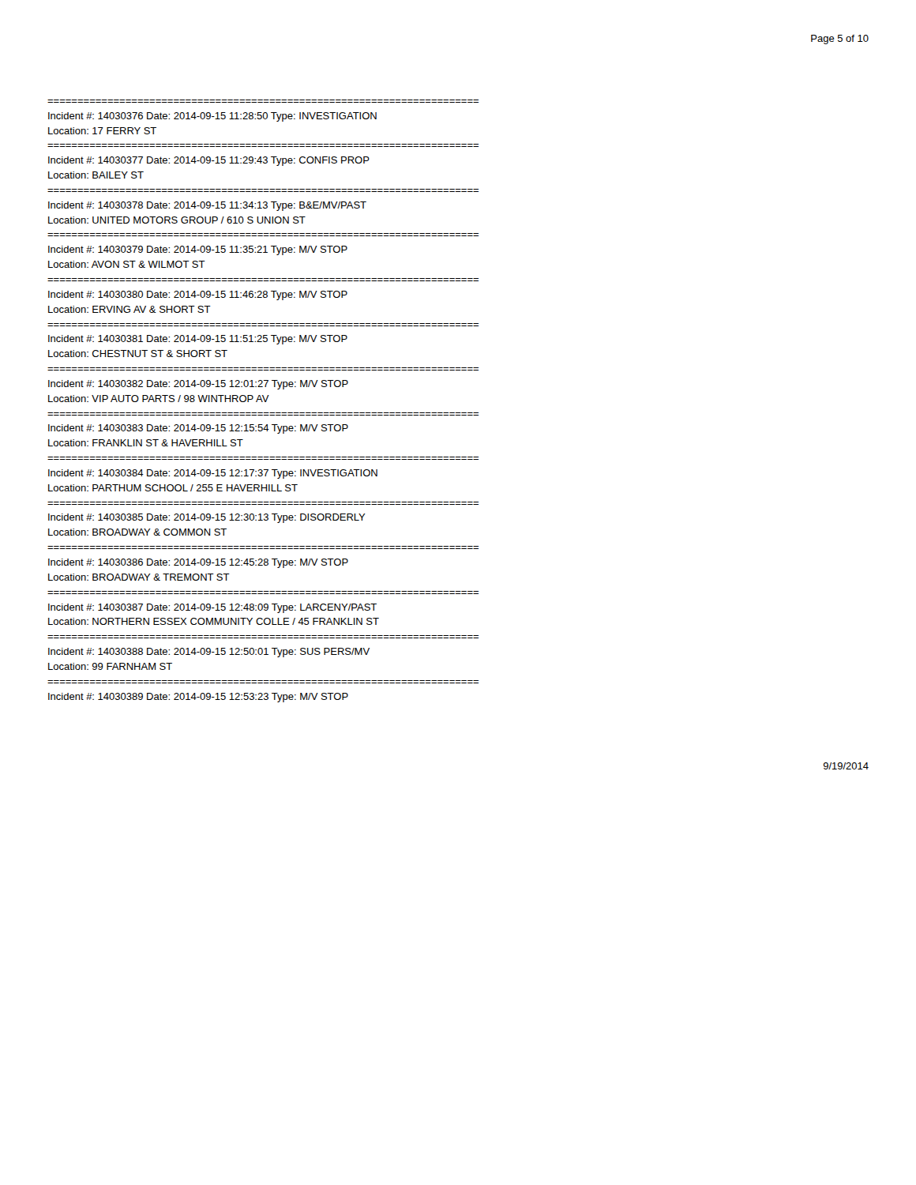Page 5 of 10
========================================================================
Incident #: 14030376 Date: 2014-09-15 11:28:50 Type: INVESTIGATION
Location: 17 FERRY ST
========================================================================
Incident #: 14030377 Date: 2014-09-15 11:29:43 Type: CONFIS PROP
Location: BAILEY ST
========================================================================
Incident #: 14030378 Date: 2014-09-15 11:34:13 Type: B&E/MV/PAST
Location: UNITED MOTORS GROUP / 610 S UNION ST
========================================================================
Incident #: 14030379 Date: 2014-09-15 11:35:21 Type: M/V STOP
Location: AVON ST & WILMOT ST
========================================================================
Incident #: 14030380 Date: 2014-09-15 11:46:28 Type: M/V STOP
Location: ERVING AV & SHORT ST
========================================================================
Incident #: 14030381 Date: 2014-09-15 11:51:25 Type: M/V STOP
Location: CHESTNUT ST & SHORT ST
========================================================================
Incident #: 14030382 Date: 2014-09-15 12:01:27 Type: M/V STOP
Location: VIP AUTO PARTS / 98 WINTHROP AV
========================================================================
Incident #: 14030383 Date: 2014-09-15 12:15:54 Type: M/V STOP
Location: FRANKLIN ST & HAVERHILL ST
========================================================================
Incident #: 14030384 Date: 2014-09-15 12:17:37 Type: INVESTIGATION
Location: PARTHUM SCHOOL / 255 E HAVERHILL ST
========================================================================
Incident #: 14030385 Date: 2014-09-15 12:30:13 Type: DISORDERLY
Location: BROADWAY & COMMON ST
========================================================================
Incident #: 14030386 Date: 2014-09-15 12:45:28 Type: M/V STOP
Location: BROADWAY & TREMONT ST
========================================================================
Incident #: 14030387 Date: 2014-09-15 12:48:09 Type: LARCENY/PAST
Location: NORTHERN ESSEX COMMUNITY COLLE / 45 FRANKLIN ST
========================================================================
Incident #: 14030388 Date: 2014-09-15 12:50:01 Type: SUS PERS/MV
Location: 99 FARNHAM ST
========================================================================
Incident #: 14030389 Date: 2014-09-15 12:53:23 Type: M/V STOP
9/19/2014